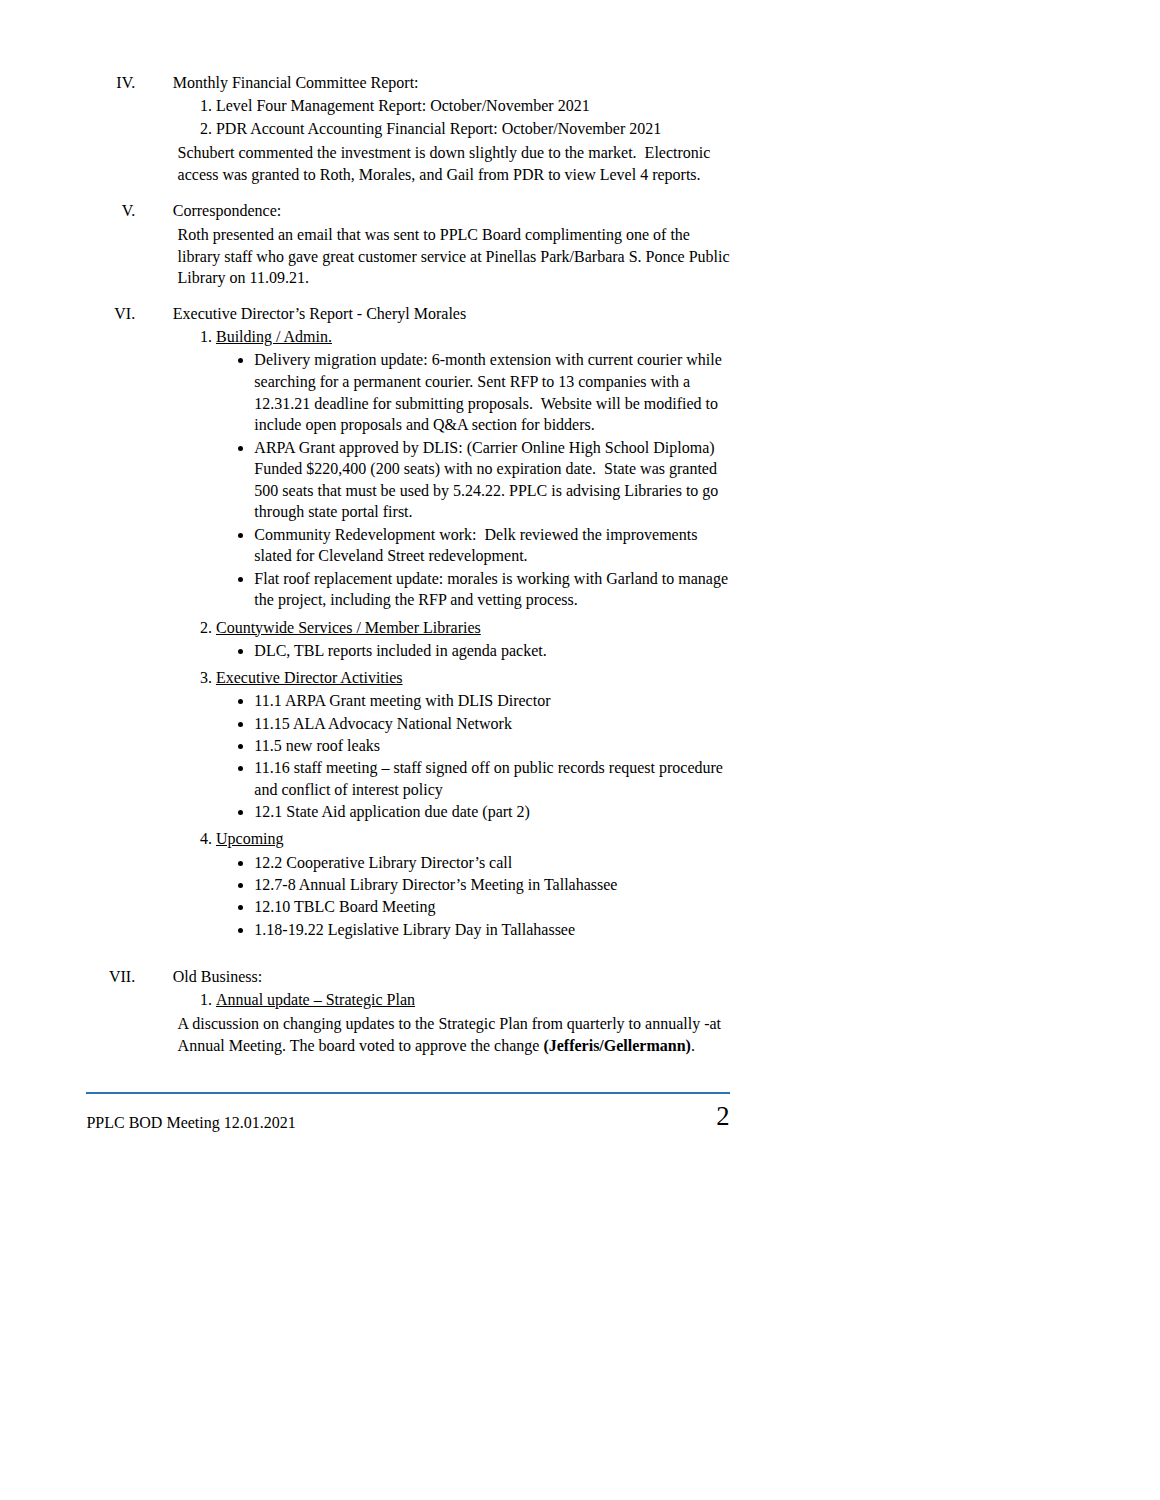Monthly Financial Committee Report:
Level Four Management Report: October/November 2021
PDR Account Accounting Financial Report: October/November 2021
Schubert commented the investment is down slightly due to the market. Electronic access was granted to Roth, Morales, and Gail from PDR to view Level 4 reports.
Correspondence:
Roth presented an email that was sent to PPLC Board complimenting one of the library staff who gave great customer service at Pinellas Park/Barbara S. Ponce Public Library on 11.09.21.
Executive Director’s Report - Cheryl Morales
Building / Admin.
Delivery migration update: 6-month extension with current courier while searching for a permanent courier. Sent RFP to 13 companies with a 12.31.21 deadline for submitting proposals. Website will be modified to include open proposals and Q&A section for bidders.
ARPA Grant approved by DLIS: (Carrier Online High School Diploma) Funded $220,400 (200 seats) with no expiration date. State was granted 500 seats that must be used by 5.24.22. PPLC is advising Libraries to go through state portal first.
Community Redevelopment work: Delk reviewed the improvements slated for Cleveland Street redevelopment.
Flat roof replacement update: morales is working with Garland to manage the project, including the RFP and vetting process.
Countywide Services / Member Libraries
DLC, TBL reports included in agenda packet.
Executive Director Activities
11.1 ARPA Grant meeting with DLIS Director
11.15 ALA Advocacy National Network
11.5 new roof leaks
11.16 staff meeting – staff signed off on public records request procedure and conflict of interest policy
12.1 State Aid application due date (part 2)
Upcoming
12.2 Cooperative Library Director’s call
12.7-8 Annual Library Director’s Meeting in Tallahassee
12.10 TBLC Board Meeting
1.18-19.22 Legislative Library Day in Tallahassee
Old Business:
Annual update – Strategic Plan
A discussion on changing updates to the Strategic Plan from quarterly to annually -at Annual Meeting. The board voted to approve the change (Jefferis/Gellermann).
PPLC BOD Meeting 12.01.2021
2